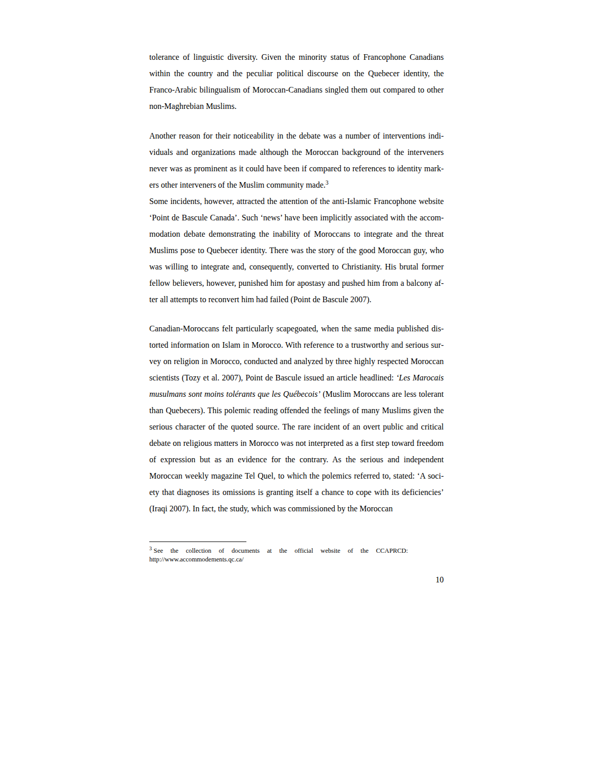tolerance of linguistic diversity. Given the minority status of Francophone Canadians within the country and the peculiar political discourse on the Quebecer identity, the Franco-Arabic bilingualism of Moroccan-Canadians singled them out compared to other non-Maghrebian Muslims.
Another reason for their noticeability in the debate was a number of interventions individuals and organizations made although the Moroccan background of the interveners never was as prominent as it could have been if compared to references to identity markers other interveners of the Muslim community made.3
Some incidents, however, attracted the attention of the anti-Islamic Francophone website ‘Point de Bascule Canada’. Such ‘news’ have been implicitly associated with the accommodation debate demonstrating the inability of Moroccans to integrate and the threat Muslims pose to Quebecer identity. There was the story of the good Moroccan guy, who was willing to integrate and, consequently, converted to Christianity. His brutal former fellow believers, however, punished him for apostasy and pushed him from a balcony after all attempts to reconvert him had failed (Point de Bascule 2007).
Canadian-Moroccans felt particularly scapegoated, when the same media published distorted information on Islam in Morocco. With reference to a trustworthy and serious survey on religion in Morocco, conducted and analyzed by three highly respected Moroccan scientists (Tozy et al. 2007), Point de Bascule issued an article headlined: ‘Les Marocais musulmans sont moins tolérants que les Québecois’ (Muslim Moroccans are less tolerant than Quebecers). This polemic reading offended the feelings of many Muslims given the serious character of the quoted source. The rare incident of an overt public and critical debate on religious matters in Morocco was not interpreted as a first step toward freedom of expression but as an evidence for the contrary. As the serious and independent Moroccan weekly magazine Tel Quel, to which the polemics referred to, stated: ‘A society that diagnoses its omissions is granting itself a chance to cope with its deficiencies’ (Iraqi 2007). In fact, the study, which was commissioned by the Moroccan
3 See the collection of documents at the official website of the CCAPRCD:
http://www.accommodements.qc.ca/
10